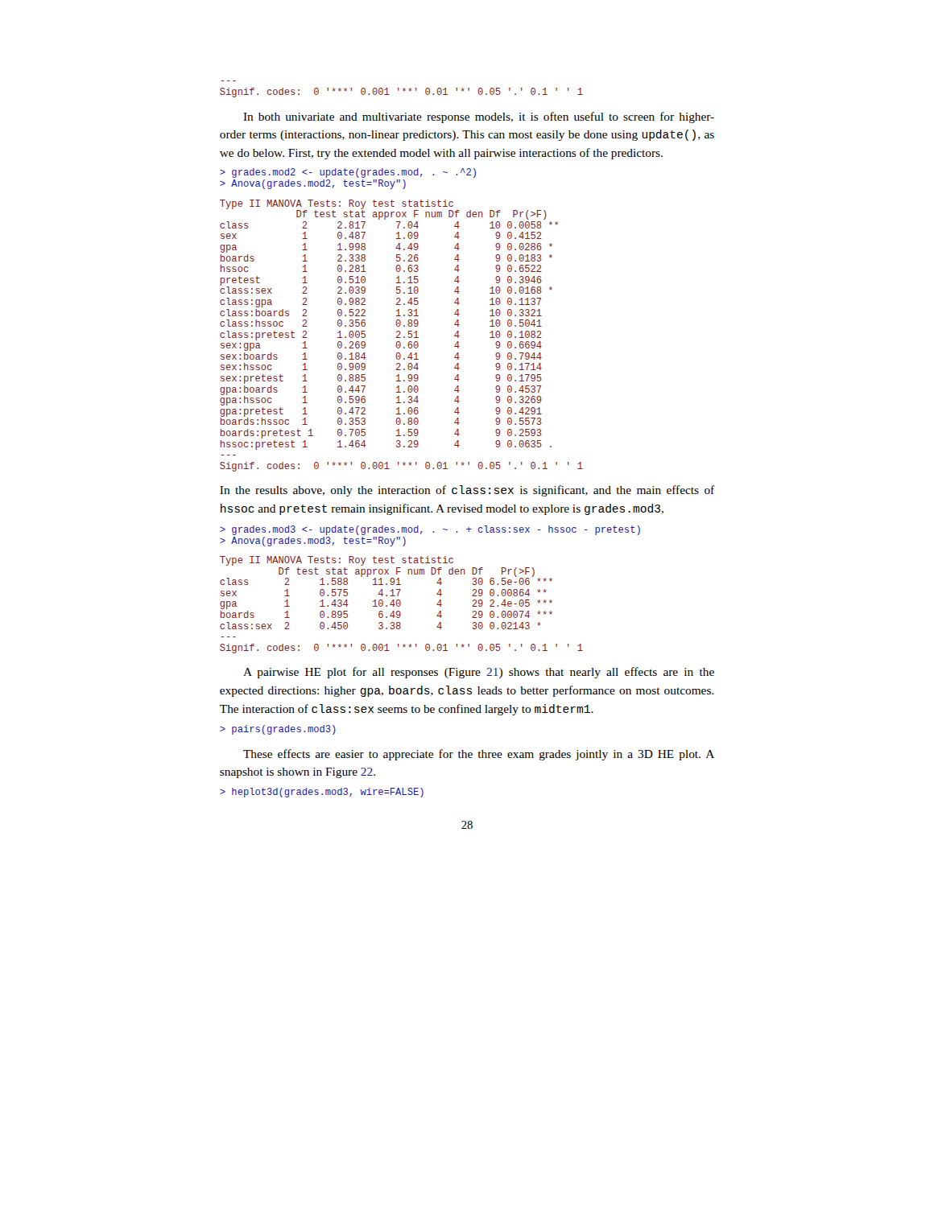---
Signif. codes:  0 '***' 0.001 '**' 0.01 '*' 0.05 '.' 0.1 ' ' 1
In both univariate and multivariate response models, it is often useful to screen for higher-order terms (interactions, non-linear predictors). This can most easily be done using update(), as we do below. First, try the extended model with all pairwise interactions of the predictors.
> grades.mod2 <- update(grades.mod, . ~ .^2)
> Anova(grades.mod2, test="Roy")
Type II MANOVA Tests: Roy test statistic
             Df test stat approx F num Df den Df  Pr(>F)
class         2     2.817     7.04      4     10 0.0058 **
sex           1     0.487     1.09      4      9 0.4152
gpa           1     1.998     4.49      4      9 0.0286 *
boards        1     2.338     5.26      4      9 0.0183 *
hssoc         1     0.281     0.63      4      9 0.6522
pretest       1     0.510     1.15      4      9 0.3946
class:sex     2     2.039     5.10      4     10 0.0168 *
class:gpa     2     0.982     2.45      4     10 0.1137
class:boards  2     0.522     1.31      4     10 0.3321
class:hssoc   2     0.356     0.89      4     10 0.5041
class:pretest 2     1.005     2.51      4     10 0.1082
sex:gpa       1     0.269     0.60      4      9 0.6694
sex:boards    1     0.184     0.41      4      9 0.7944
sex:hssoc     1     0.909     2.04      4      9 0.1714
sex:pretest   1     0.885     1.99      4      9 0.1795
gpa:boards    1     0.447     1.00      4      9 0.4537
gpa:hssoc     1     0.596     1.34      4      9 0.3269
gpa:pretest   1     0.472     1.06      4      9 0.4291
boards:hssoc  1     0.353     0.80      4      9 0.5573
boards:pretest 1    0.705     1.59      4      9 0.2593
hssoc:pretest 1     1.464     3.29      4      9 0.0635 .
---
Signif. codes:  0 '***' 0.001 '**' 0.01 '*' 0.05 '.' 0.1 ' ' 1
In the results above, only the interaction of class:sex is significant, and the main effects of hssoc and pretest remain insignificant. A revised model to explore is grades.mod3,
> grades.mod3 <- update(grades.mod, . ~ . + class:sex - hssoc - pretest)
> Anova(grades.mod3, test="Roy")
Type II MANOVA Tests: Roy test statistic
          Df test stat approx F num Df den Df   Pr(>F)
class      2     1.588    11.91      4     30 6.5e-06 ***
sex        1     0.575     4.17      4     29 0.00864 **
gpa        1     1.434    10.40      4     29 2.4e-05 ***
boards     1     0.895     6.49      4     29 0.00074 ***
class:sex  2     0.450     3.38      4     30 0.02143 *
---
Signif. codes:  0 '***' 0.001 '**' 0.01 '*' 0.05 '.' 0.1 ' ' 1
A pairwise HE plot for all responses (Figure 21) shows that nearly all effects are in the expected directions: higher gpa, boards, class leads to better performance on most outcomes. The interaction of class:sex seems to be confined largely to midterm1.
> pairs(grades.mod3)
These effects are easier to appreciate for the three exam grades jointly in a 3D HE plot. A snapshot is shown in Figure 22.
> heplot3d(grades.mod3, wire=FALSE)
28